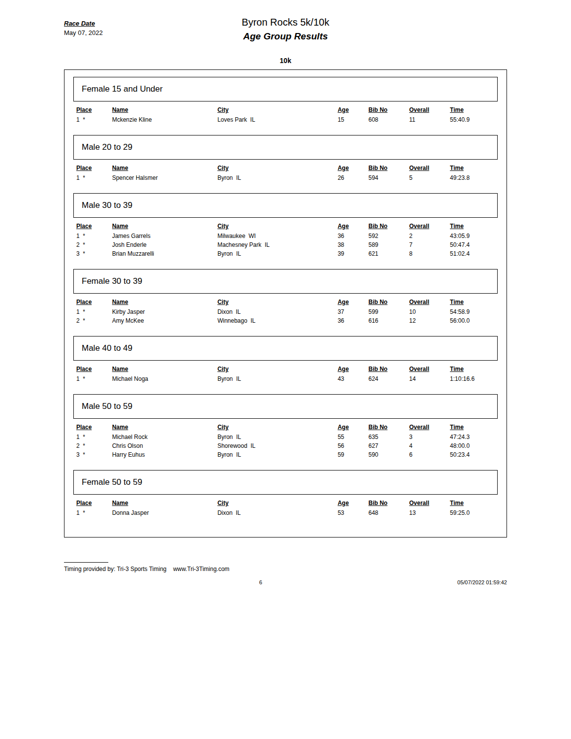Race Date
May 07, 2022
Byron Rocks 5k/10k
Age Group Results
10k
Female 15 and Under
| Place | Name | City | Age | Bib No | Overall | Time |
| --- | --- | --- | --- | --- | --- | --- |
| 1 * | Mckenzie Kline | Loves Park IL | 15 | 608 | 11 | 55:40.9 |
Male 20 to 29
| Place | Name | City | Age | Bib No | Overall | Time |
| --- | --- | --- | --- | --- | --- | --- |
| 1 * | Spencer Halsmer | Byron IL | 26 | 594 | 5 | 49:23.8 |
Male 30 to 39
| Place | Name | City | Age | Bib No | Overall | Time |
| --- | --- | --- | --- | --- | --- | --- |
| 1 * | James Garrels | Milwaukee WI | 36 | 592 | 2 | 43:05.9 |
| 2 * | Josh Enderle | Machesney Park IL | 38 | 589 | 7 | 50:47.4 |
| 3 * | Brian Muzzarelli | Byron IL | 39 | 621 | 8 | 51:02.4 |
Female 30 to 39
| Place | Name | City | Age | Bib No | Overall | Time |
| --- | --- | --- | --- | --- | --- | --- |
| 1 * | Kirby Jasper | Dixon IL | 37 | 599 | 10 | 54:58.9 |
| 2 * | Amy McKee | Winnebago IL | 36 | 616 | 12 | 56:00.0 |
Male 40 to 49
| Place | Name | City | Age | Bib No | Overall | Time |
| --- | --- | --- | --- | --- | --- | --- |
| 1 * | Michael Noga | Byron IL | 43 | 624 | 14 | 1:10:16.6 |
Male 50 to 59
| Place | Name | City | Age | Bib No | Overall | Time |
| --- | --- | --- | --- | --- | --- | --- |
| 1 * | Michael Rock | Byron IL | 55 | 635 | 3 | 47:24.3 |
| 2 * | Chris Olson | Shorewood IL | 56 | 627 | 4 | 48:00.0 |
| 3 * | Harry Euhus | Byron IL | 59 | 590 | 6 | 50:23.4 |
Female 50 to 59
| Place | Name | City | Age | Bib No | Overall | Time |
| --- | --- | --- | --- | --- | --- | --- |
| 1 * | Donna Jasper | Dixon IL | 53 | 648 | 13 | 59:25.0 |
Timing provided by: Tri-3 Sports Timing www.Tri-3Timing.com
6
05/07/2022 01:59:42